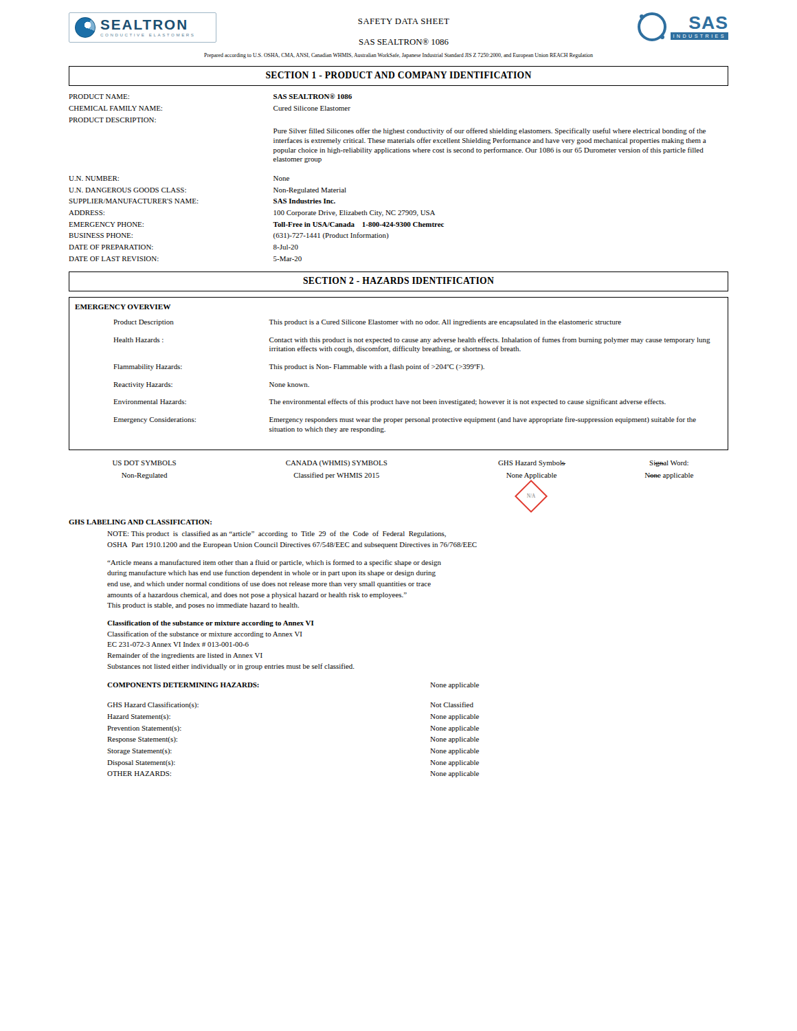SEALTRON
CONDUCTIVE ELASTOMERS
SAFETY DATA SHEET
SAS SEALTRON® 1086
SAS
INDUSTRIES
Prepared according to U.S. OSHA, CMA, ANSI, Canadian WHMIS, Australian WorkSafe, Japanese Industrial Standard JIS Z 7250:2000, and European Union REACH Regulation
SECTION 1 - PRODUCT AND COMPANY IDENTIFICATION
| PRODUCT NAME: | SAS SEALTRON® 1086 |
| CHEMICAL FAMILY NAME: | Cured Silicone Elastomer |
| PRODUCT DESCRIPTION: | |
| | Pure Silver filled Silicones offer the highest conductivity of our offered shielding elastomers. Specifically useful where electrical bonding of the interfaces is extremely critical. These materials offer excellent Shielding Performance and have very good mechanical properties making them a popular choice in high-reliability applications where cost is second to performance. Our 1086 is our 65 Durometer version of this particle filled elastomer group |
| U.N. NUMBER: | None |
| U.N. DANGEROUS GOODS CLASS: | Non-Regulated Material |
| SUPPLIER/MANUFACTURER'S NAME: | SAS Industries Inc. |
| ADDRESS: | 100 Corporate Drive, Elizabeth City, NC 27909, USA |
| EMERGENCY PHONE: | Toll-Free in USA/Canada 1-800-424-9300 Chemtrec |
| BUSINESS PHONE: | (631)-727-1441 (Product Information) |
| DATE OF PREPARATION: | 8-Jul-20 |
| DATE OF LAST REVISION: | 5-Mar-20 |
SECTION 2 - HAZARDS IDENTIFICATION
EMERGENCY OVERVIEW
| Product Description | This product is a Cured Silicone Elastomer with no odor. All ingredients are encapsulated in the elastomeric structure |
| Health Hazards : | Contact with this product is not expected to cause any adverse health effects. Inhalation of fumes from burning polymer may cause temporary lung irritation effects with cough, discomfort, difficulty breathing, or shortness of breath. |
| Flammability Hazards: | This product is Non- Flammable with a flash point of >204ºC (>399ºF). |
| Reactivity Hazards: | None known. |
| Environmental Hazards: | The environmental effects of this product have not been investigated; however it is not expected to cause significant adverse effects. |
| Emergency Considerations: | Emergency responders must wear the proper personal protective equipment (and have appropriate fire-suppression equipment) suitable for the situation to which they are responding. |
| US DOT SYMBOLS | CANADA (WHMIS) SYMBOLS | GHS Hazard Symbol s | Si gn al Word: |
| Non-Regulated | Classified per WHMIS 2015 | None Applicable N/A | N on e applicable |
GHS LABELING AND CLASSIFICATION:
NOTE: This product is classified as an “article” according to Title 29 of the Code of Federal Regulations,
OSHA Part 1910.1200 and the European Union Council Directives 67/548/EEC and subsequent Directives in 76/768/EEC
“Article means a manufactured item other than a fluid or particle, which is formed to a specific shape or design
during manufacture which has end use function dependent in whole or in part upon its shape or design during
end use, and which under normal conditions of use does not release more than very small quantities or trace
amounts of a hazardous chemical, and does not pose a physical hazard or health risk to employees.”
This product is stable, and poses no immediate hazard to health.
Classification of the substance or mixture according to Annex VI
Classification of the substance or mixture according to Annex VI
EC 231-072-3 Annex VI Index # 013-001-00-6
Remainder of the ingredients are listed in Annex VI
Substances not listed either individually or in group entries must be self classified.
| COMPONENTS DETERMINING HAZARDS: | None applicable |
| GHS Hazard Classification(s): | Not Classified |
| Hazard Statement(s): | None applicable |
| Prevention Statement(s): | None applicable |
| Response Statement(s): | None applicable |
| Storage Statement(s): | None applicable |
| Disposal Statement(s): | None applicable |
| OTHER HAZARDS: | None applicable |